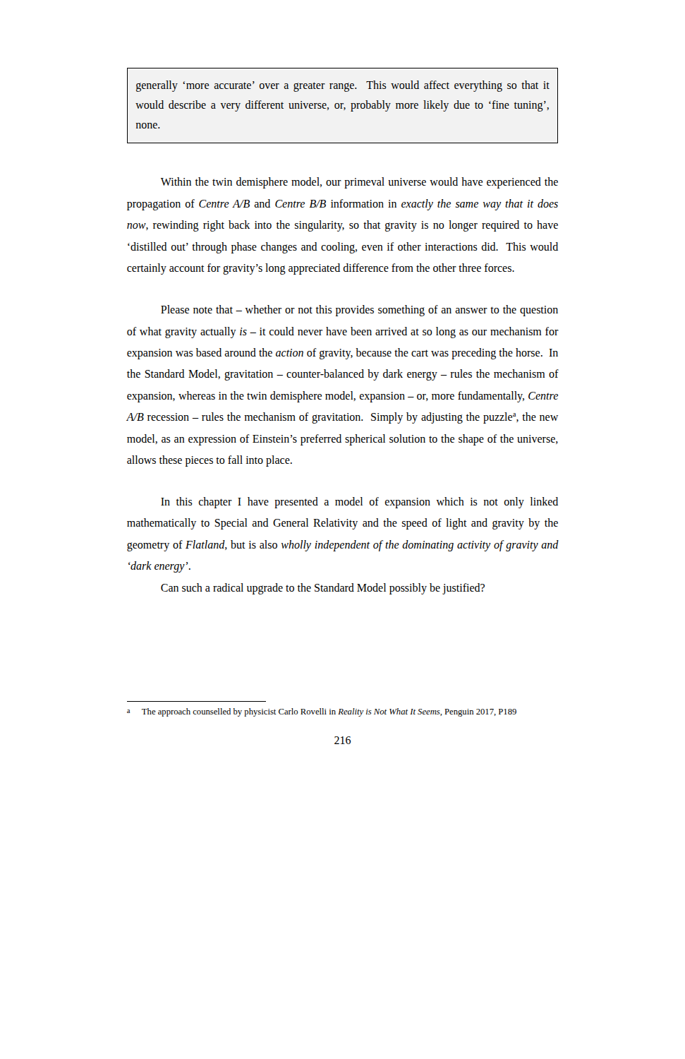generally ‘more accurate’ over a greater range. This would affect everything so that it would describe a very different universe, or, probably more likely due to ‘fine tuning’, none.
Within the twin demisphere model, our primeval universe would have experienced the propagation of Centre A/B and Centre B/B information in exactly the same way that it does now, rewinding right back into the singularity, so that gravity is no longer required to have ‘distilled out’ through phase changes and cooling, even if other interactions did. This would certainly account for gravity’s long appreciated difference from the other three forces.
Please note that – whether or not this provides something of an answer to the question of what gravity actually is – it could never have been arrived at so long as our mechanism for expansion was based around the action of gravity, because the cart was preceding the horse. In the Standard Model, gravitation – counter-balanced by dark energy – rules the mechanism of expansion, whereas in the twin demisphere model, expansion – or, more fundamentally, Centre A/B recession – rules the mechanism of gravitation. Simply by adjusting the puzzlea, the new model, as an expression of Einstein’s preferred spherical solution to the shape of the universe, allows these pieces to fall into place.
In this chapter I have presented a model of expansion which is not only linked mathematically to Special and General Relativity and the speed of light and gravity by the geometry of Flatland, but is also wholly independent of the dominating activity of gravity and ‘dark energy’.
Can such a radical upgrade to the Standard Model possibly be justified?
a The approach counselled by physicist Carlo Rovelli in Reality is Not What It Seems, Penguin 2017, P189
216